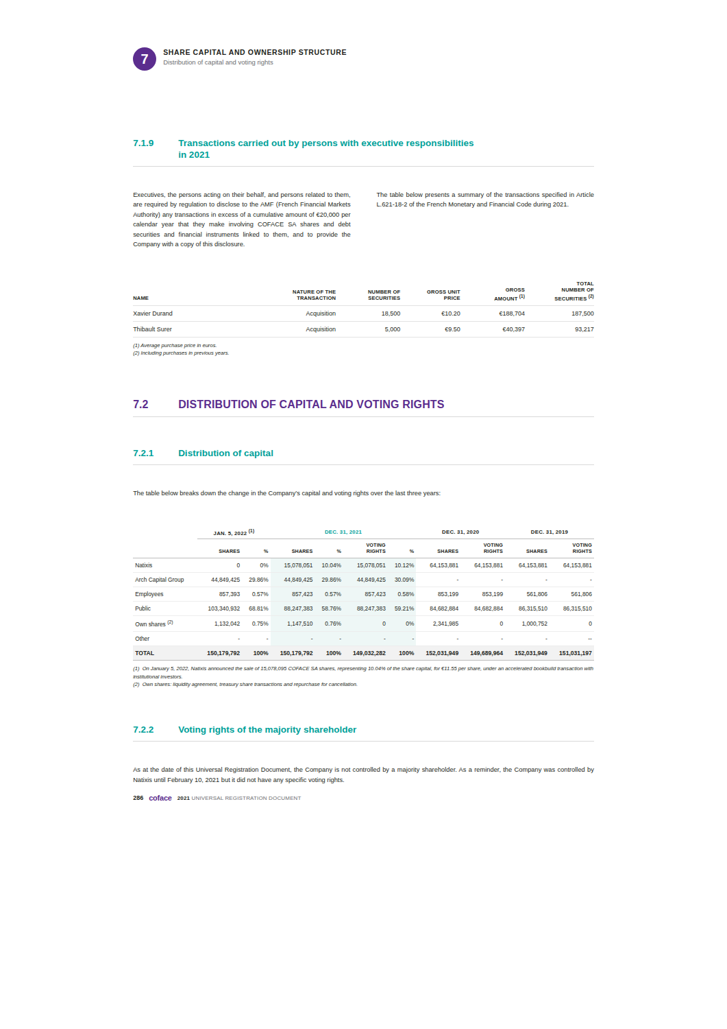7
Share capital and ownership structure
Distribution of capital and voting rights
7.1.9
Transactions carried out by persons with executive responsibilities
in 2021
Executives, the persons acting on their behalf, and persons related to them, are required by regulation to disclose to the AMF (French Financial Markets Authority) any transactions in excess of a cumulative amount of €20,000 per calendar year that they make involving COFACE SA shares and debt securities and financial instruments linked to them, and to provide the Company with a copy of this disclosure.
The table below presents a summary of the transactions specified in Article L.621-18-2 of the French Monetary and Financial Code during 2021.
| Name | Nature of the transaction | Number of securities | Gross unit price | Gross amount (1) | Total number of securities (2) |
| --- | --- | --- | --- | --- | --- |
| Xavier Durand | Acquisition | 18,500 | €10.20 | €188,704 | 187,500 |
| Thibault Surer | Acquisition | 5,000 | €9.50 | €40,397 | 93,217 |
(1) Average purchase price in euros.
(2) Including purchases in previous years.
7.2
DISTRIBUTION OF CAPITAL AND VOTING RIGHTS
7.2.1
Distribution of capital
The table below breaks down the change in the Company’s capital and voting rights over the last three years:
| | JAN. 5, 2022 (1) | DEC. 31, 2021 | DEC. 31, 2020 | DEC. 31, 2019 |
| --- | --- | --- | --- | --- |
| | SHARES | % | SHARES | % | VOTING RIGHTS | % | SHARES | VOTING RIGHTS | SHARES | VOTING RIGHTS |
| Natixis | 0 | 0% | 15,078,051 | 10.04% | 15,078,051 | 10.12% | 64,153,881 | 64,153,881 | 64,153,881 | 64,153,881 |
| Arch Capital Group | 44,849,425 | 29.86% | 44,849,425 | 29.86% | 44,849,425 | 30.09% | - | - | - | - |
| Employees | 857,393 | 0.57% | 857,423 | 0.57% | 857,423 | 0.58% | 853,199 | 853,199 | 561,806 | 561,806 |
| Public | 103,340,932 | 68.81% | 88,247,383 | 58.76% | 88,247,383 | 59.21% | 84,682,884 | 84,682,884 | 86,315,510 | 86,315,510 |
| Own shares (2) | 1,132,042 | 0.75% | 1,147,510 | 0.76% | 0 | 0% | 2,341,985 | 0 | 1,000,752 | 0 |
| Other | - | - | - | - | - | - | - | - | - | -- |
| TOTAL | 150,179,792 | 100% | 150,179,792 | 100% | 149,032,282 | 100% | 152,031,949 | 149,689,964 | 152,031,949 | 151,031,197 |
(1) On January 5, 2022, Natixis announced the sale of 15,078,095 COFACE SA shares, representing 10.04% of the share capital, for €11.55 per share, under an accelerated bookbuild transaction with institutional investors.
(2) Own shares: liquidity agreement, treasury share transactions and repurchase for cancellation.
7.2.2
Voting rights of the majority shareholder
As at the date of this Universal Registration Document, the Company is not controlled by a majority shareholder. As a reminder, the Company was controlled by Natixis until February 10, 2021 but it did not have any specific voting rights.
286 coface 2021 UNIVERSAL REGISTRATION DOCUMENT